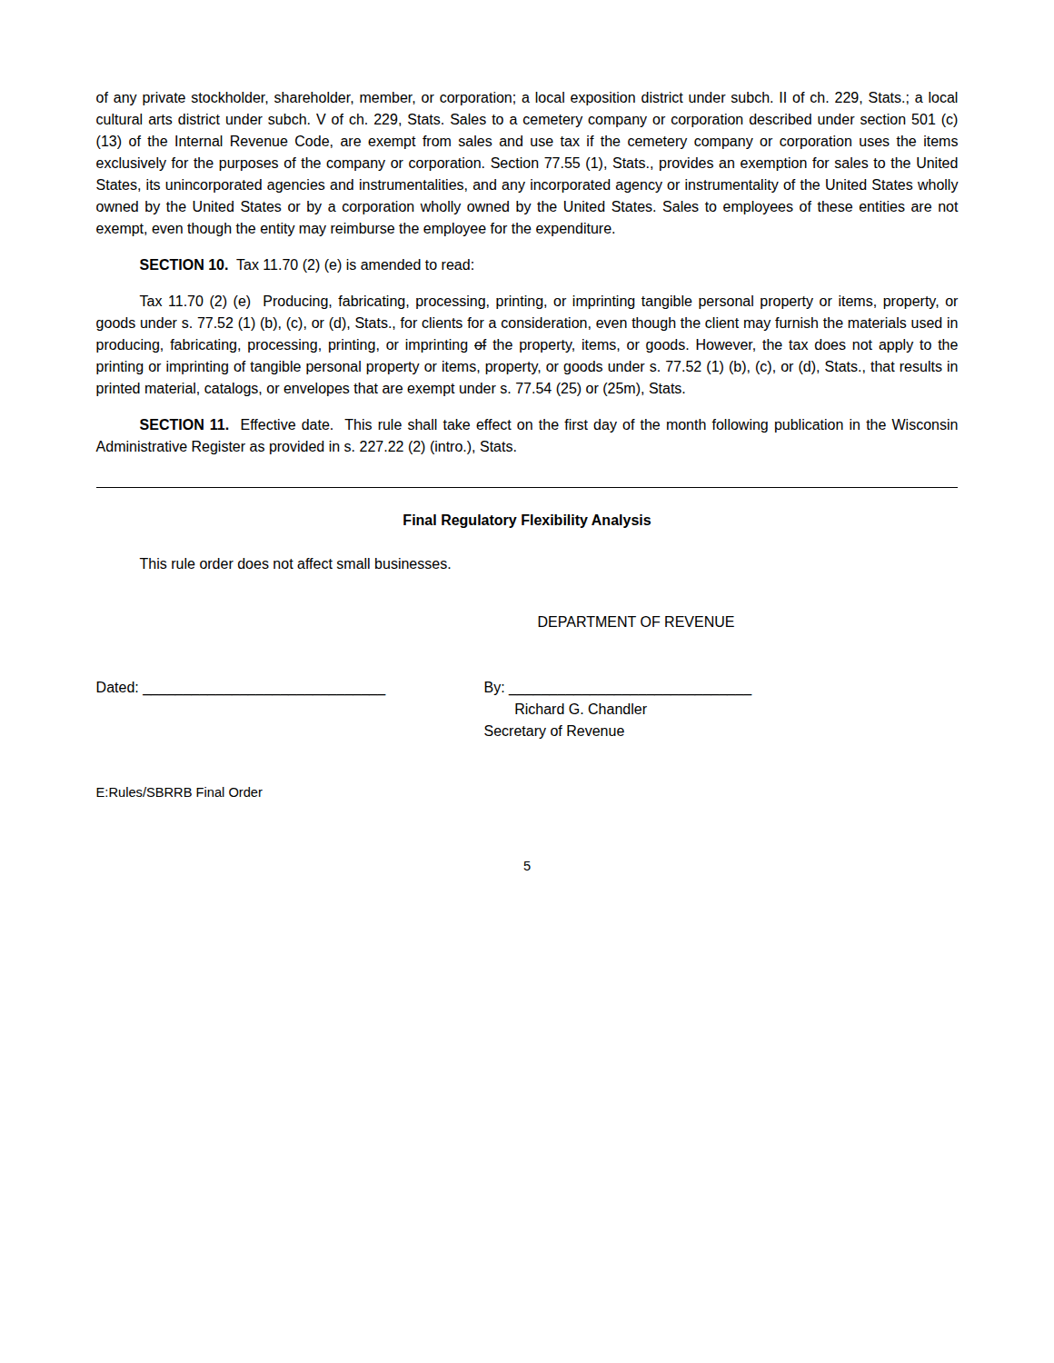of any private stockholder, shareholder, member, or corporation; a local exposition district under subch. II of ch. 229, Stats.; a local cultural arts district under subch. V of ch. 229, Stats. Sales to a cemetery company or corporation described under section 501 (c) (13) of the Internal Revenue Code, are exempt from sales and use tax if the cemetery company or corporation uses the items exclusively for the purposes of the company or corporation. Section 77.55 (1), Stats., provides an exemption for sales to the United States, its unincorporated agencies and instrumentalities, and any incorporated agency or instrumentality of the United States wholly owned by the United States or by a corporation wholly owned by the United States. Sales to employees of these entities are not exempt, even though the entity may reimburse the employee for the expenditure.
SECTION 10. Tax 11.70 (2) (e) is amended to read:
Tax 11.70 (2) (e) Producing, fabricating, processing, printing, or imprinting tangible personal property or items, property, or goods under s. 77.52 (1) (b), (c), or (d), Stats., for clients for a consideration, even though the client may furnish the materials used in producing, fabricating, processing, printing, or imprinting of the property, items, or goods. However, the tax does not apply to the printing or imprinting of tangible personal property or items, property, or goods under s. 77.52 (1) (b), (c), or (d), Stats., that results in printed material, catalogs, or envelopes that are exempt under s. 77.54 (25) or (25m), Stats.
SECTION 11. Effective date. This rule shall take effect on the first day of the month following publication in the Wisconsin Administrative Register as provided in s. 227.22 (2) (intro.), Stats.
Final Regulatory Flexibility Analysis
This rule order does not affect small businesses.
DEPARTMENT OF REVENUE
Dated: ______________________________
By: ______________________________
Richard G. Chandler
Secretary of Revenue
E:Rules/SBRRB Final Order
5